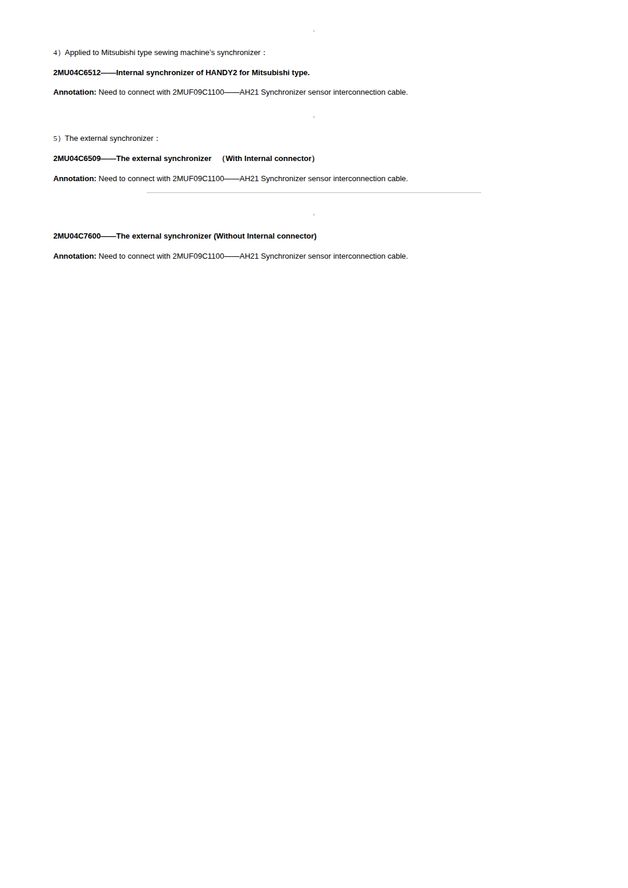4）Applied to Mitsubishi type sewing machine’s synchronizer：
2MU04C6512——Internal synchronizer of HANDY2 for Mitsubishi type.
Annotation: Need to connect with 2MUF09C1100——AH21 Synchronizer sensor interconnection cable.
5）The external synchronizer：
2MU04C6509——The external synchronizer （With Internal connector）
Annotation: Need to connect with 2MUF09C1100——AH21 Synchronizer sensor interconnection cable.
2MU04C7600——The external synchronizer (Without Internal connector)
Annotation: Need to connect with 2MUF09C1100——AH21 Synchronizer sensor interconnection cable.